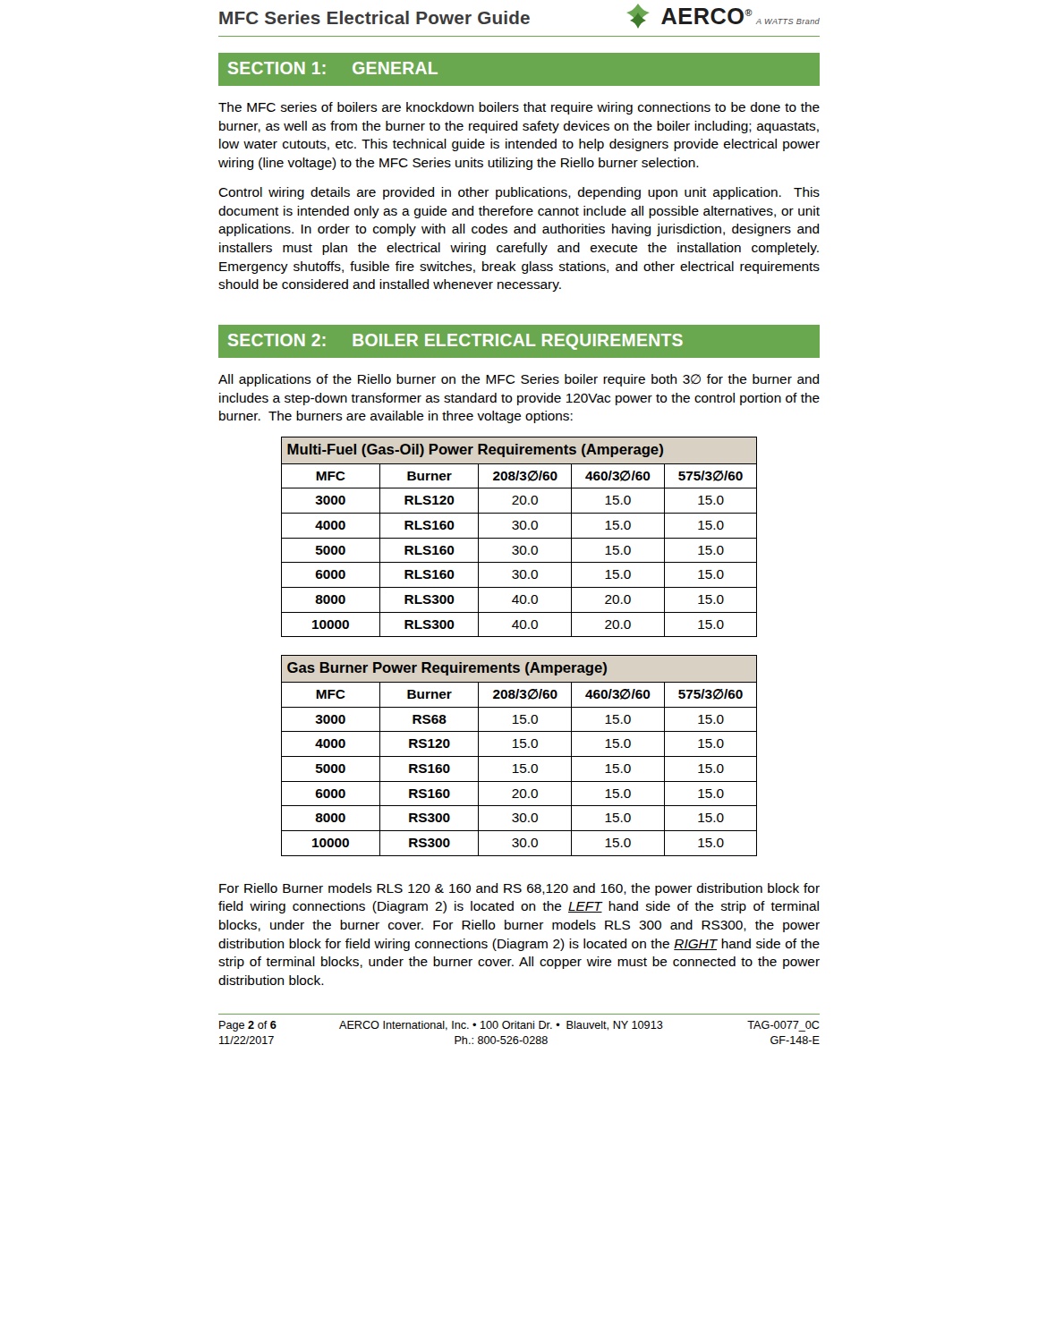MFC Series Electrical Power Guide
AERCO® A WATTS Brand
SECTION 1: GENERAL
The MFC series of boilers are knockdown boilers that require wiring connections to be done to the burner, as well as from the burner to the required safety devices on the boiler including; aquastats, low water cutouts, etc. This technical guide is intended to help designers provide electrical power wiring (line voltage) to the MFC Series units utilizing the Riello burner selection.
Control wiring details are provided in other publications, depending upon unit application. This document is intended only as a guide and therefore cannot include all possible alternatives, or unit applications. In order to comply with all codes and authorities having jurisdiction, designers and installers must plan the electrical wiring carefully and execute the installation completely. Emergency shutoffs, fusible fire switches, break glass stations, and other electrical requirements should be considered and installed whenever necessary.
SECTION 2: BOILER ELECTRICAL REQUIREMENTS
All applications of the Riello burner on the MFC Series boiler require both 3∅ for the burner and includes a step-down transformer as standard to provide 120Vac power to the control portion of the burner. The burners are available in three voltage options:
Multi-Fuel (Gas-Oil) Power Requirements (Amperage)
| MFC | Burner | 208/3∅/60 | 460/3∅/60 | 575/3∅/60 |
| --- | --- | --- | --- | --- |
| 3000 | RLS120 | 20.0 | 15.0 | 15.0 |
| 4000 | RLS160 | 30.0 | 15.0 | 15.0 |
| 5000 | RLS160 | 30.0 | 15.0 | 15.0 |
| 6000 | RLS160 | 30.0 | 15.0 | 15.0 |
| 8000 | RLS300 | 40.0 | 20.0 | 15.0 |
| 10000 | RLS300 | 40.0 | 20.0 | 15.0 |
Gas Burner Power Requirements (Amperage)
| MFC | Burner | 208/3∅/60 | 460/3∅/60 | 575/3∅/60 |
| --- | --- | --- | --- | --- |
| 3000 | RS68 | 15.0 | 15.0 | 15.0 |
| 4000 | RS120 | 15.0 | 15.0 | 15.0 |
| 5000 | RS160 | 15.0 | 15.0 | 15.0 |
| 6000 | RS160 | 20.0 | 15.0 | 15.0 |
| 8000 | RS300 | 30.0 | 15.0 | 15.0 |
| 10000 | RS300 | 30.0 | 15.0 | 15.0 |
For Riello Burner models RLS 120 & 160 and RS 68,120 and 160, the power distribution block for field wiring connections (Diagram 2) is located on the LEFT hand side of the strip of terminal blocks, under the burner cover. For Riello burner models RLS 300 and RS300, the power distribution block for field wiring connections (Diagram 2) is located on the RIGHT hand side of the strip of terminal blocks, under the burner cover. All copper wire must be connected to the power distribution block.
| Page 2 of 6 11/22/2017 | AERCO International, Inc. • 100 Oritani Dr. • Blauvelt, NY 10913 Ph.: 800-526-0288 | TAG-0077_0C GF-148-E |